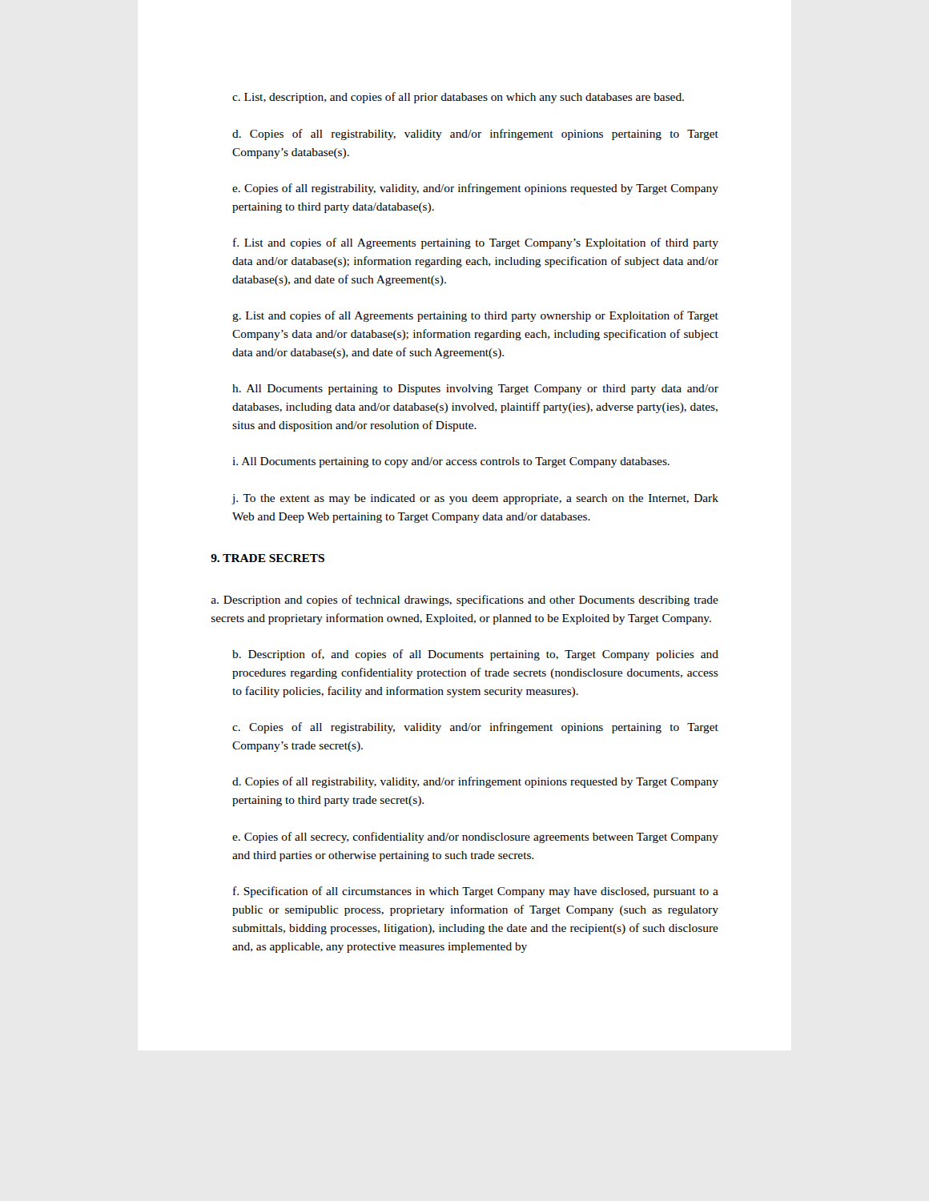c. List, description, and copies of all prior databases on which any such databases are based.
d. Copies of all registrability, validity and/or infringement opinions pertaining to Target Company’s database(s).
e. Copies of all registrability, validity, and/or infringement opinions requested by Target Company pertaining to third party data/database(s).
f. List and copies of all Agreements pertaining to Target Company’s Exploitation of third party data and/or database(s); information regarding each, including specification of subject data and/or database(s), and date of such Agreement(s).
g. List and copies of all Agreements pertaining to third party ownership or Exploitation of Target Company’s data and/or database(s); information regarding each, including specification of subject data and/or database(s), and date of such Agreement(s).
h. All Documents pertaining to Disputes involving Target Company or third party data and/or databases, including data and/or database(s) involved, plaintiff party(ies), adverse party(ies), dates, situs and disposition and/or resolution of Dispute.
i. All Documents pertaining to copy and/or access controls to Target Company databases.
j. To the extent as may be indicated or as you deem appropriate, a search on the Internet, Dark Web and Deep Web pertaining to Target Company data and/or databases.
9. TRADE SECRETS
a. Description and copies of technical drawings, specifications and other Documents describing trade secrets and proprietary information owned, Exploited, or planned to be Exploited by Target Company.
b. Description of, and copies of all Documents pertaining to, Target Company policies and procedures regarding confidentiality protection of trade secrets (nondisclosure documents, access to facility policies, facility and information system security measures).
c. Copies of all registrability, validity and/or infringement opinions pertaining to Target Company’s trade secret(s).
d. Copies of all registrability, validity, and/or infringement opinions requested by Target Company pertaining to third party trade secret(s).
e. Copies of all secrecy, confidentiality and/or nondisclosure agreements between Target Company and third parties or otherwise pertaining to such trade secrets.
f. Specification of all circumstances in which Target Company may have disclosed, pursuant to a public or semipublic process, proprietary information of Target Company (such as regulatory submittals, bidding processes, litigation), including the date and the recipient(s) of such disclosure and, as applicable, any protective measures implemented by